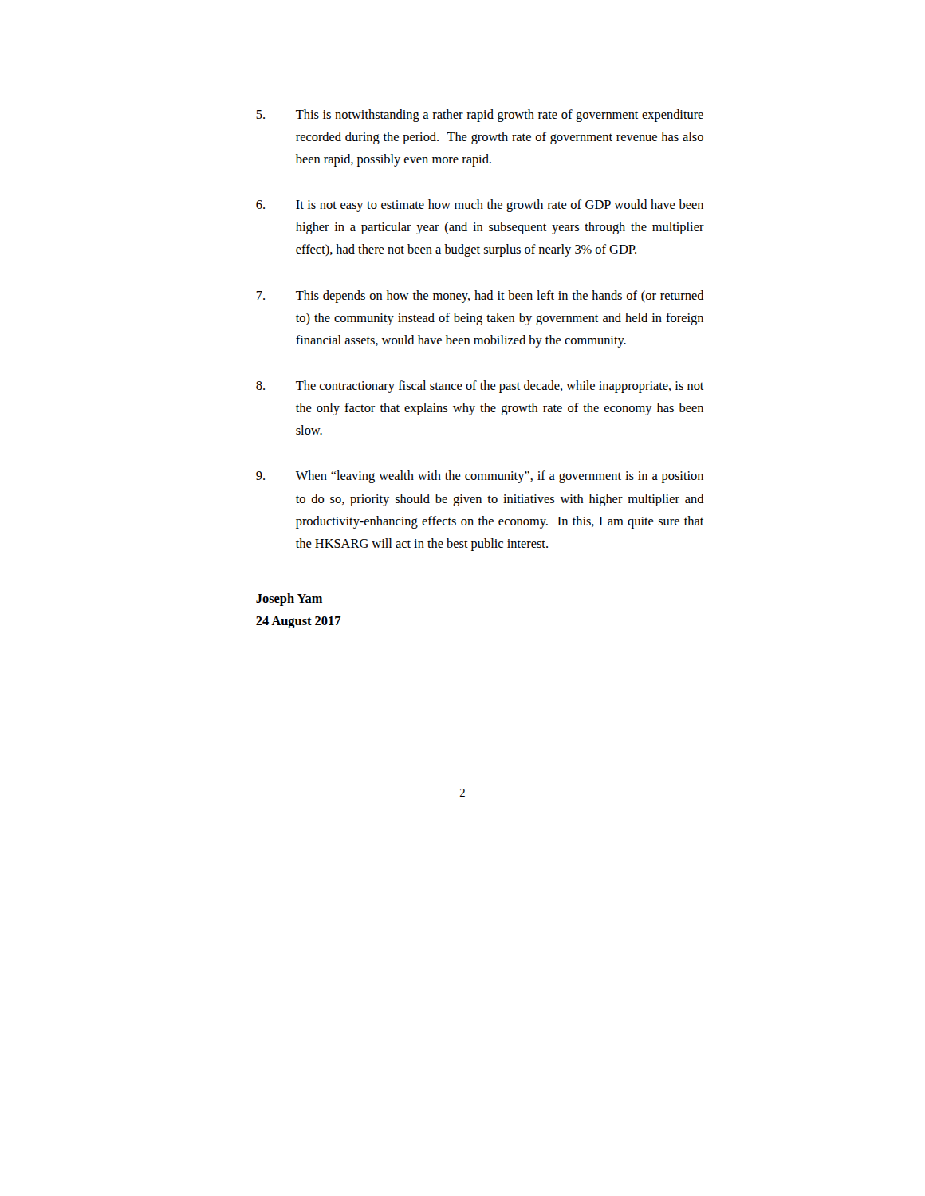5. This is notwithstanding a rather rapid growth rate of government expenditure recorded during the period. The growth rate of government revenue has also been rapid, possibly even more rapid.
6. It is not easy to estimate how much the growth rate of GDP would have been higher in a particular year (and in subsequent years through the multiplier effect), had there not been a budget surplus of nearly 3% of GDP.
7. This depends on how the money, had it been left in the hands of (or returned to) the community instead of being taken by government and held in foreign financial assets, would have been mobilized by the community.
8. The contractionary fiscal stance of the past decade, while inappropriate, is not the only factor that explains why the growth rate of the economy has been slow.
9. When “leaving wealth with the community”, if a government is in a position to do so, priority should be given to initiatives with higher multiplier and productivity-enhancing effects on the economy. In this, I am quite sure that the HKSARG will act in the best public interest.
Joseph Yam
24 August 2017
2